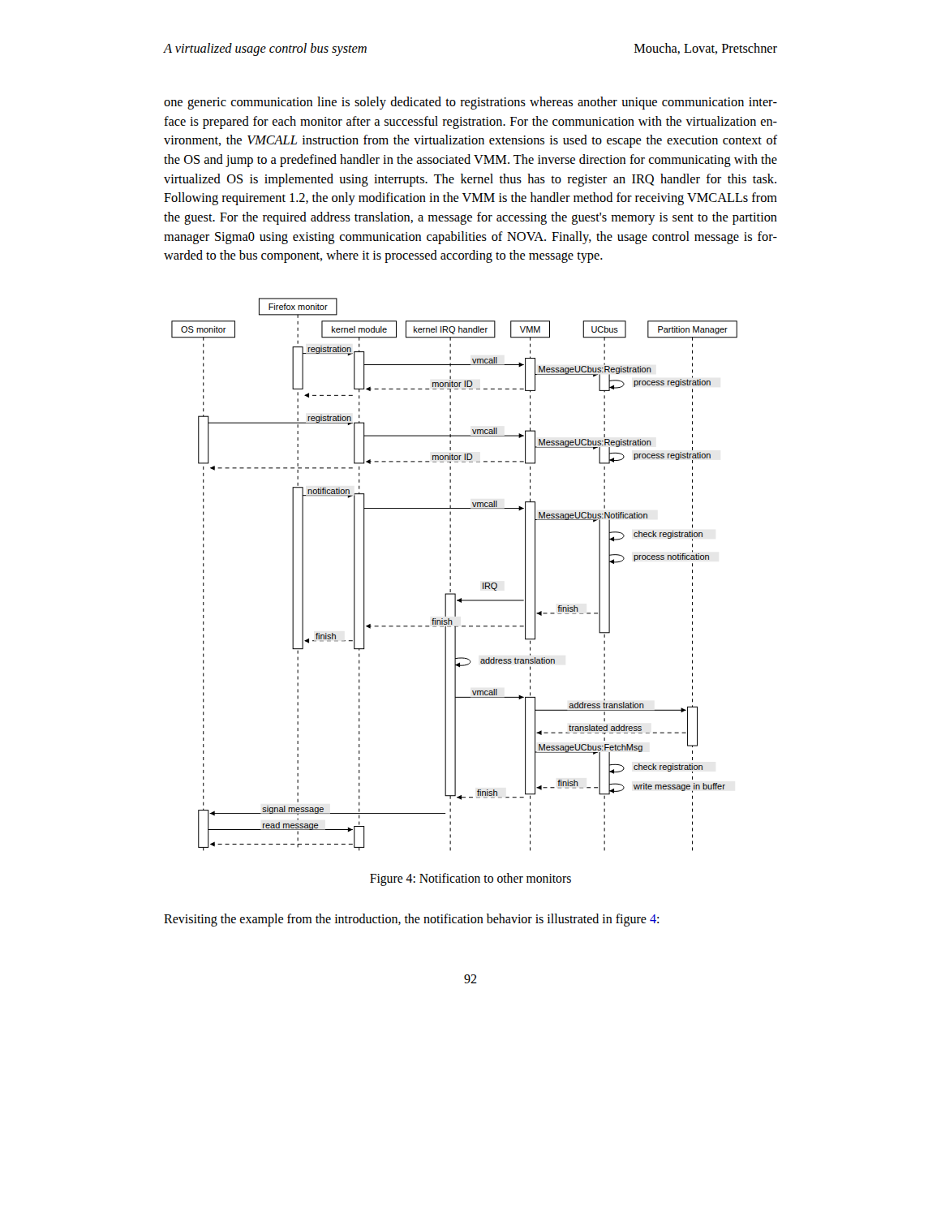A virtualized usage control bus system
Moucha, Lovat, Pretschner
one generic communication line is solely dedicated to registrations whereas another unique communication interface is prepared for each monitor after a successful registration. For the communication with the virtualization environment, the VMCALL instruction from the virtualization extensions is used to escape the execution context of the OS and jump to a predefined handler in the associated VMM. The inverse direction for communicating with the virtualized OS is implemented using interrupts. The kernel thus has to register an IRQ handler for this task. Following requirement 1.2, the only modification in the VMM is the handler method for receiving VMCALLs from the guest. For the required address translation, a message for accessing the guest's memory is sent to the partition manager Sigma0 using existing communication capabilities of NOVA. Finally, the usage control message is forwarded to the bus component, where it is processed according to the message type.
Firefox monitor OS monitor kernel module kernel IRQ handler VMM UCbus Partition Manager registration vmcall MessageUCbus:Registration process registration monitor ID registration vmcall MessageUCbus:Registration process registration monitor ID notification vmcall MessageUCbus:Notification check registration process notification IRQ finish finish finish address translation vmcall address translation translated address MessageUCbus:FetchMsg check registration write message in buffer finish finish signal message read message
Figure 4: Notification to other monitors
Revisiting the example from the introduction, the notification behavior is illustrated in figure 4:
92